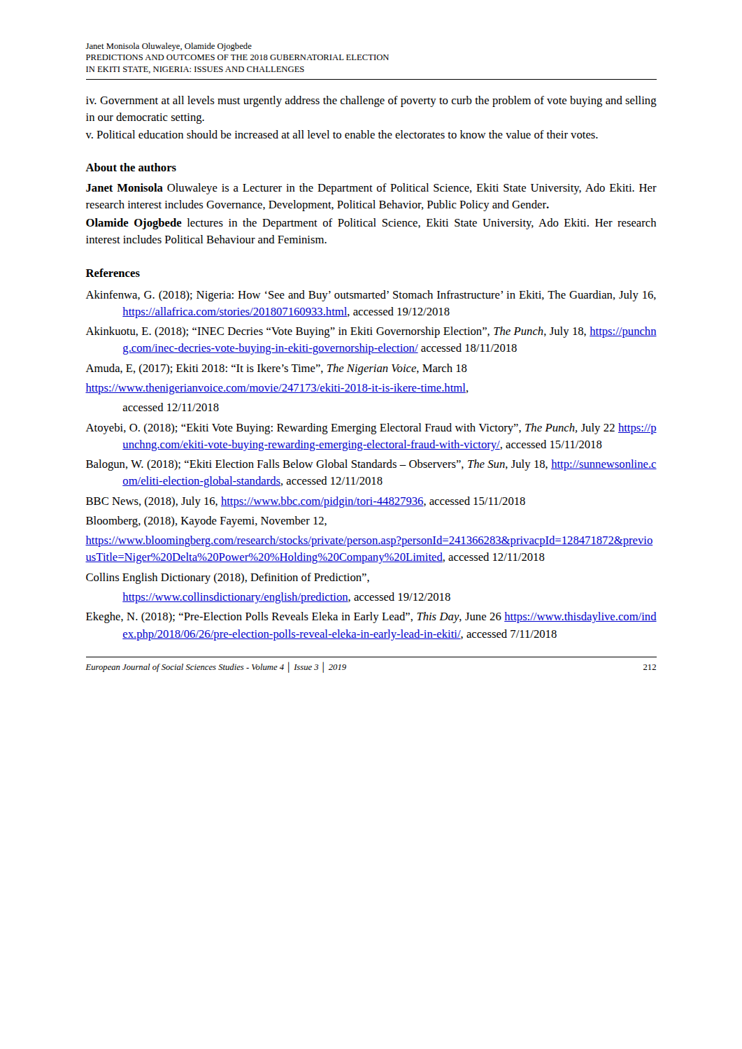Janet Monisola Oluwaleye, Olamide Ojogbede
PREDICTIONS AND OUTCOMES OF THE 2018 GUBERNATORIAL ELECTION
IN EKITI STATE, NIGERIA: ISSUES AND CHALLENGES
iv. Government at all levels must urgently address the challenge of poverty to curb the problem of vote buying and selling in our democratic setting.
v. Political education should be increased at all level to enable the electorates to know the value of their votes.
About the authors
Janet Monisola Oluwaleye is a Lecturer in the Department of Political Science, Ekiti State University, Ado Ekiti. Her research interest includes Governance, Development, Political Behavior, Public Policy and Gender.
Olamide Ojogbede lectures in the Department of Political Science, Ekiti State University, Ado Ekiti. Her research interest includes Political Behaviour and Feminism.
References
Akinfenwa, G. (2018); Nigeria: How ‘See and Buy’ outsmarted’ Stomach Infrastructure’ in Ekiti, The Guardian, July 16, https://allafrica.com/stories/201807160933.html, accessed 19/12/2018
Akinkuotu, E. (2018); “INEC Decries “Vote Buying” in Ekiti Governorship Election”, The Punch, July 18, https://punchng.com/inec-decries-vote-buying-in-ekiti-governorship-election/ accessed 18/11/2018
Amuda, E, (2017); Ekiti 2018: “It is Ikere’s Time”, The Nigerian Voice, March 18
https://www.thenigerianvoice.com/movie/247173/ekiti-2018-it-is-ikere-time.html,
accessed 12/11/2018
Atoyebi, O. (2018); “Ekiti Vote Buying: Rewarding Emerging Electoral Fraud with Victory”, The Punch, July 22 https://punchng.com/ekiti-vote-buying-rewarding-emerging-electoral-fraud-with-victory/, accessed 15/11/2018
Balogun, W. (2018); “Ekiti Election Falls Below Global Standards – Observers”, The Sun, July 18, http://sunnewsonline.com/eliti-election-global-standards, accessed 12/11/2018
BBC News, (2018), July 16, https://www.bbc.com/pidgin/tori-44827936, accessed 15/11/2018
Bloomberg, (2018), Kayode Fayemi, November 12,
https://www.bloomingberg.com/research/stocks/private/person.asp?personId=241366283&privacpId=128471872&previousTitle=Niger%20Delta%20Power%20%Holding%20Company%20Limited, accessed 12/11/2018
Collins English Dictionary (2018), Definition of Prediction”,
https://www.collinsdictionary/english/prediction, accessed 19/12/2018
Ekeghe, N. (2018); “Pre-Election Polls Reveals Eleka in Early Lead”, This Day, June 26 https://www.thisdaylive.com/index.php/2018/06/26/pre-election-polls-reveal-eleka-in-early-lead-in-ekiti/, accessed 7/11/2018
European Journal of Social Sciences Studies - Volume 4 │ Issue 3 │ 2019 212